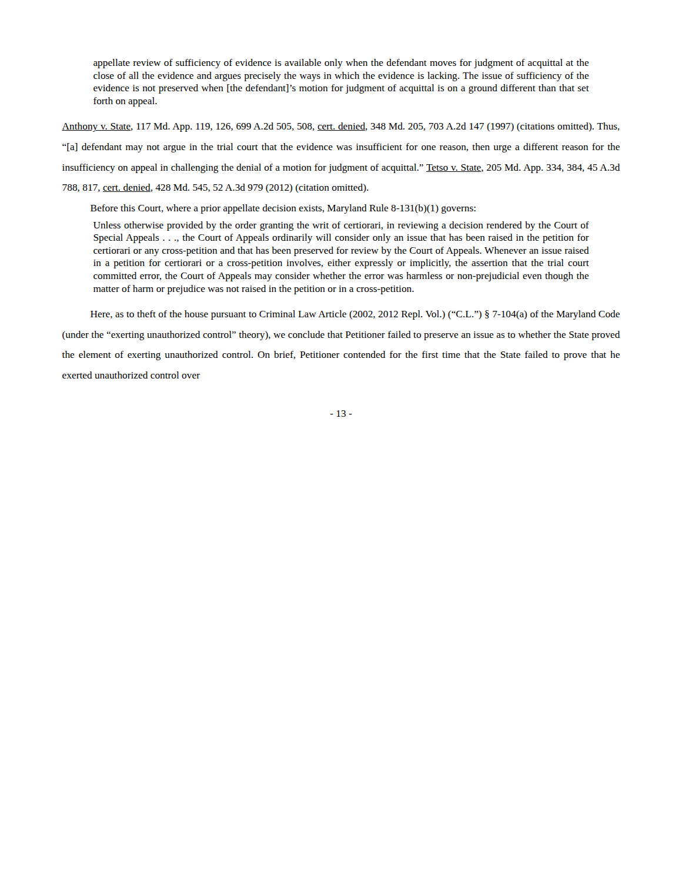appellate review of sufficiency of evidence is available only when the defendant moves for judgment of acquittal at the close of all the evidence and argues precisely the ways in which the evidence is lacking. The issue of sufficiency of the evidence is not preserved when [the defendant]’s motion for judgment of acquittal is on a ground different than that set forth on appeal.
Anthony v. State, 117 Md. App. 119, 126, 699 A.2d 505, 508, cert. denied, 348 Md. 205, 703 A.2d 147 (1997) (citations omitted). Thus, “[a] defendant may not argue in the trial court that the evidence was insufficient for one reason, then urge a different reason for the insufficiency on appeal in challenging the denial of a motion for judgment of acquittal.” Tetso v. State, 205 Md. App. 334, 384, 45 A.3d 788, 817, cert. denied, 428 Md. 545, 52 A.3d 979 (2012) (citation omitted).
Before this Court, where a prior appellate decision exists, Maryland Rule 8-131(b)(1) governs:
Unless otherwise provided by the order granting the writ of certiorari, in reviewing a decision rendered by the Court of Special Appeals . . ., the Court of Appeals ordinarily will consider only an issue that has been raised in the petition for certiorari or any cross-petition and that has been preserved for review by the Court of Appeals. Whenever an issue raised in a petition for certiorari or a cross-petition involves, either expressly or implicitly, the assertion that the trial court committed error, the Court of Appeals may consider whether the error was harmless or non-prejudicial even though the matter of harm or prejudice was not raised in the petition or in a cross-petition.
Here, as to theft of the house pursuant to Criminal Law Article (2002, 2012 Repl. Vol.) (“C.L.”) § 7-104(a) of the Maryland Code (under the “exerting unauthorized control” theory), we conclude that Petitioner failed to preserve an issue as to whether the State proved the element of exerting unauthorized control. On brief, Petitioner contended for the first time that the State failed to prove that he exerted unauthorized control over
- 13 -